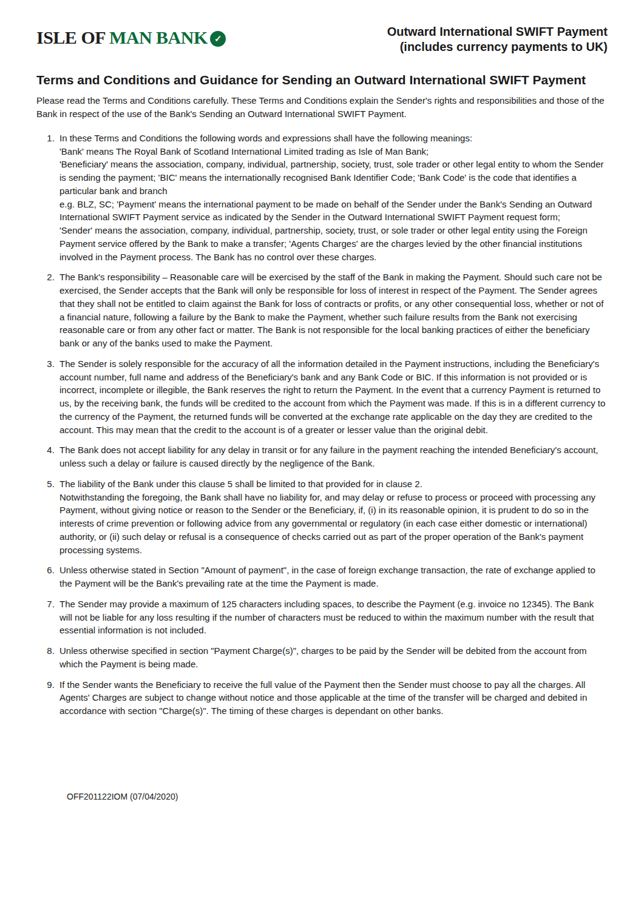ISLE OF MAN BANK✓
Outward International SWIFT Payment
(includes currency payments to UK)
Terms and Conditions and Guidance for Sending an Outward International SWIFT Payment
Please read the Terms and Conditions carefully. These Terms and Conditions explain the Sender's rights and responsibilities and those of the Bank in respect of the use of the Bank's Sending an Outward International SWIFT Payment.
In these Terms and Conditions the following words and expressions shall have the following meanings:
'Bank' means The Royal Bank of Scotland International Limited trading as Isle of Man Bank;
'Beneficiary' means the association, company, individual, partnership, society, trust, sole trader or other legal entity to whom the Sender is sending the payment; 'BIC' means the internationally recognised Bank Identifier Code; 'Bank Code' is the code that identifies a particular bank and branch
e.g. BLZ, SC; 'Payment' means the international payment to be made on behalf of the Sender under the Bank's Sending an Outward International SWIFT Payment service as indicated by the Sender in the Outward International SWIFT Payment request form;
'Sender' means the association, company, individual, partnership, society, trust, or sole trader or other legal entity using the Foreign Payment service offered by the Bank to make a transfer; 'Agents Charges' are the charges levied by the other financial institutions involved in the Payment process. The Bank has no control over these charges.
The Bank's responsibility – Reasonable care will be exercised by the staff of the Bank in making the Payment. Should such care not be exercised, the Sender accepts that the Bank will only be responsible for loss of interest in respect of the Payment. The Sender agrees that they shall not be entitled to claim against the Bank for loss of contracts or profits, or any other consequential loss, whether or not of a financial nature, following a failure by the Bank to make the Payment, whether such failure results from the Bank not exercising reasonable care or from any other fact or matter. The Bank is not responsible for the local banking practices of either the beneficiary bank or any of the banks used to make the Payment.
The Sender is solely responsible for the accuracy of all the information detailed in the Payment instructions, including the Beneficiary's account number, full name and address of the Beneficiary's bank and any Bank Code or BIC. If this information is not provided or is incorrect, incomplete or illegible, the Bank reserves the right to return the Payment. In the event that a currency Payment is returned to us, by the receiving bank, the funds will be credited to the account from which the Payment was made. If this is in a different currency to the currency of the Payment, the returned funds will be converted at the exchange rate applicable on the day they are credited to the account. This may mean that the credit to the account is of a greater or lesser value than the original debit.
The Bank does not accept liability for any delay in transit or for any failure in the payment reaching the intended Beneficiary's account, unless such a delay or failure is caused directly by the negligence of the Bank.
The liability of the Bank under this clause 5 shall be limited to that provided for in clause 2.
Notwithstanding the foregoing, the Bank shall have no liability for, and may delay or refuse to process or proceed with processing any Payment, without giving notice or reason to the Sender or the Beneficiary, if, (i) in its reasonable opinion, it is prudent to do so in the interests of crime prevention or following advice from any governmental or regulatory (in each case either domestic or international) authority, or (ii) such delay or refusal is a consequence of checks carried out as part of the proper operation of the Bank's payment processing systems.
Unless otherwise stated in Section "Amount of payment", in the case of foreign exchange transaction, the rate of exchange applied to the Payment will be the Bank's prevailing rate at the time the Payment is made.
The Sender may provide a maximum of 125 characters including spaces, to describe the Payment (e.g. invoice no 12345). The Bank will not be liable for any loss resulting if the number of characters must be reduced to within the maximum number with the result that essential information is not included.
Unless otherwise specified in section "Payment Charge(s)", charges to be paid by the Sender will be debited from the account from which the Payment is being made.
If the Sender wants the Beneficiary to receive the full value of the Payment then the Sender must choose to pay all the charges. All Agents' Charges are subject to change without notice and those applicable at the time of the transfer will be charged and debited in accordance with section "Charge(s)". The timing of these charges is dependant on other banks.
OFF201122IOM (07/04/2020)